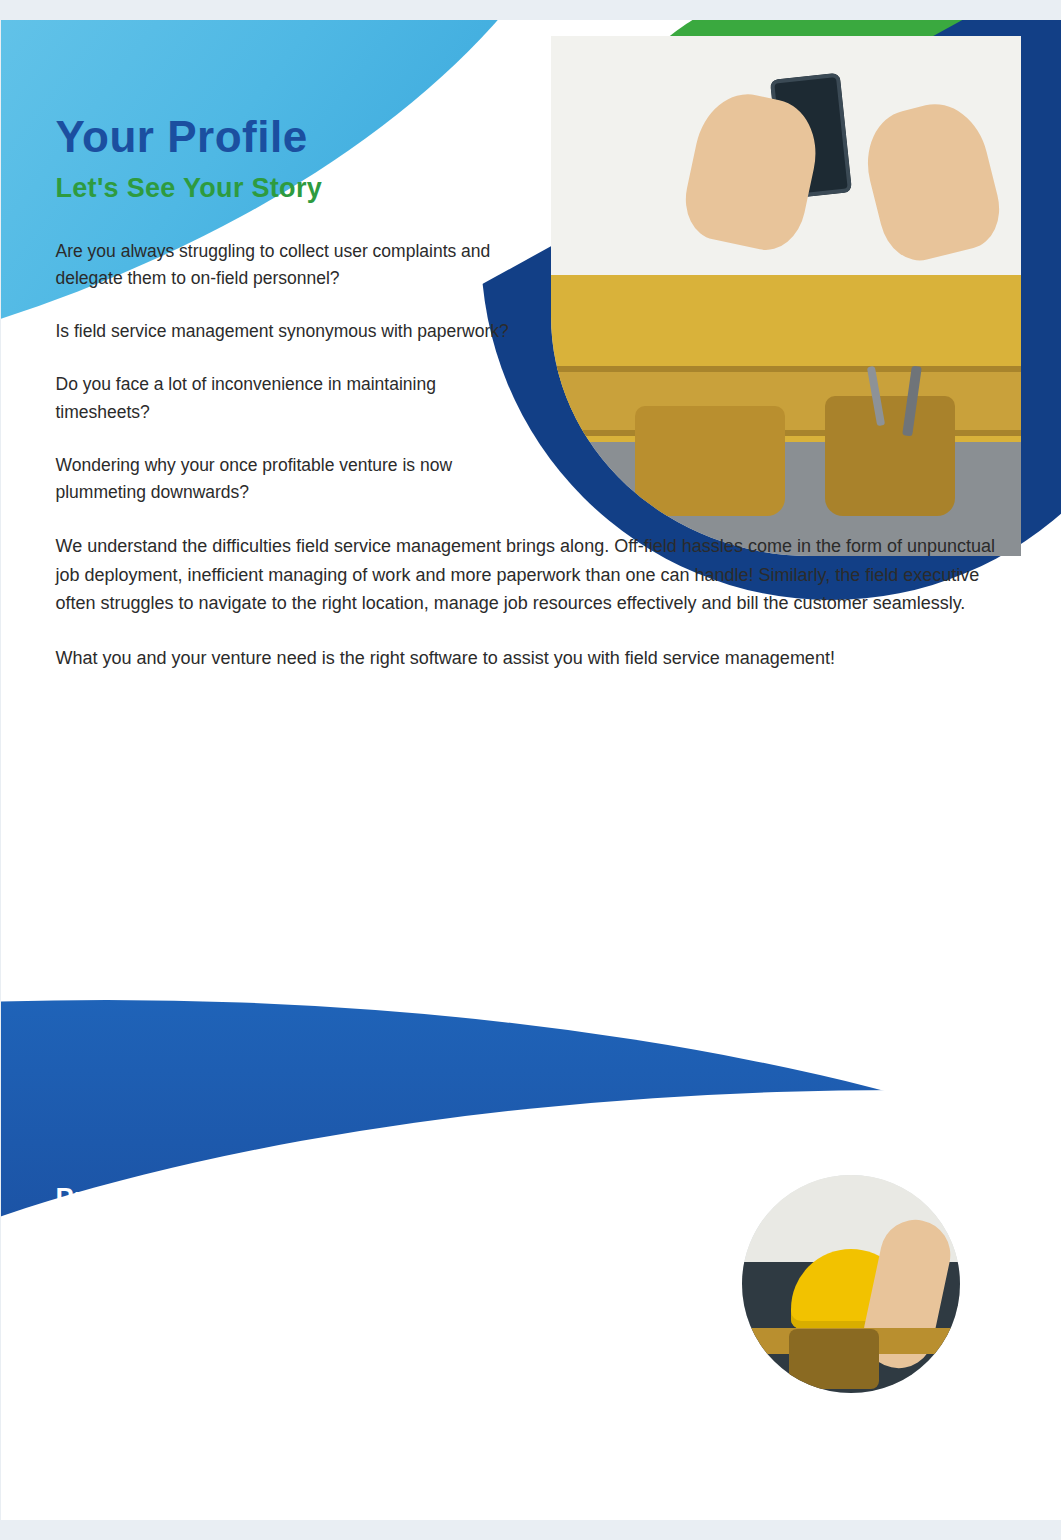Your Profile
Let's See Your Story
Are you always struggling to collect user complaints and delegate them to on-field personnel?
Is field service management synonymous with paperwork?
Do you face a lot of inconvenience in maintaining timesheets?
Wondering why your once profitable venture is now plummeting downwards?
We understand the difficulties field service management brings along. Off-field hassles come in the form of unpunctual job deployment, inefficient managing of work and more paperwork than one can handle! Similarly, the field executive often struggles to navigate to the right location, manage job resources effectively and bill the customer seamlessly.
What you and your venture need is the right software to assist you with field service management!
Presenting to You - QuikAllot
QuikAllot is a cloud-based field service management software designed for industries across all verticals - be it service or product oriented! This stellar system helps make user request collection and job delegation a smooth process. The office-side executives will face no hassle in taking user complaints and delegating it in an organized manner, and the field-side technicians will be able to receive jobs, manage the respective job resources, and bill customers punctually.